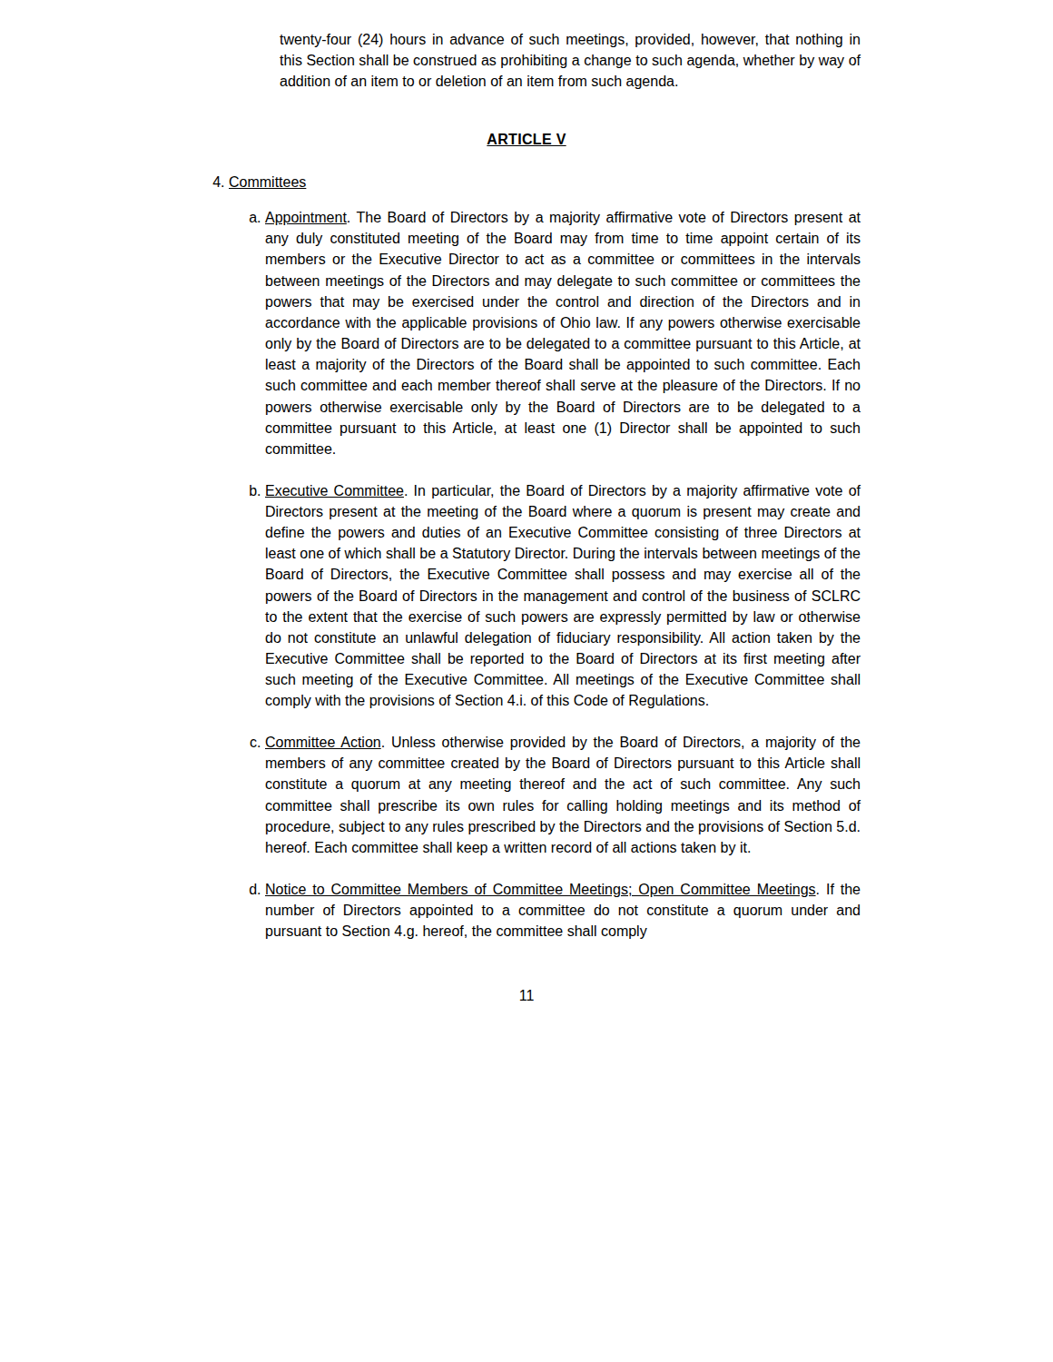twenty-four (24) hours in advance of such meetings, provided, however, that nothing in this Section shall be construed as prohibiting a change to such agenda, whether by way of addition of an item to or deletion of an item from such agenda.
ARTICLE V
Committees
Appointment. The Board of Directors by a majority affirmative vote of Directors present at any duly constituted meeting of the Board may from time to time appoint certain of its members or the Executive Director to act as a committee or committees in the intervals between meetings of the Directors and may delegate to such committee or committees the powers that may be exercised under the control and direction of the Directors and in accordance with the applicable provisions of Ohio law. If any powers otherwise exercisable only by the Board of Directors are to be delegated to a committee pursuant to this Article, at least a majority of the Directors of the Board shall be appointed to such committee. Each such committee and each member thereof shall serve at the pleasure of the Directors. If no powers otherwise exercisable only by the Board of Directors are to be delegated to a committee pursuant to this Article, at least one (1) Director shall be appointed to such committee.
Executive Committee. In particular, the Board of Directors by a majority affirmative vote of Directors present at the meeting of the Board where a quorum is present may create and define the powers and duties of an Executive Committee consisting of three Directors at least one of which shall be a Statutory Director. During the intervals between meetings of the Board of Directors, the Executive Committee shall possess and may exercise all of the powers of the Board of Directors in the management and control of the business of SCLRC to the extent that the exercise of such powers are expressly permitted by law or otherwise do not constitute an unlawful delegation of fiduciary responsibility. All action taken by the Executive Committee shall be reported to the Board of Directors at its first meeting after such meeting of the Executive Committee. All meetings of the Executive Committee shall comply with the provisions of Section 4.i. of this Code of Regulations.
Committee Action. Unless otherwise provided by the Board of Directors, a majority of the members of any committee created by the Board of Directors pursuant to this Article shall constitute a quorum at any meeting thereof and the act of such committee. Any such committee shall prescribe its own rules for calling holding meetings and its method of procedure, subject to any rules prescribed by the Directors and the provisions of Section 5.d. hereof. Each committee shall keep a written record of all actions taken by it.
Notice to Committee Members of Committee Meetings; Open Committee Meetings. If the number of Directors appointed to a committee do not constitute a quorum under and pursuant to Section 4.g. hereof, the committee shall comply
11